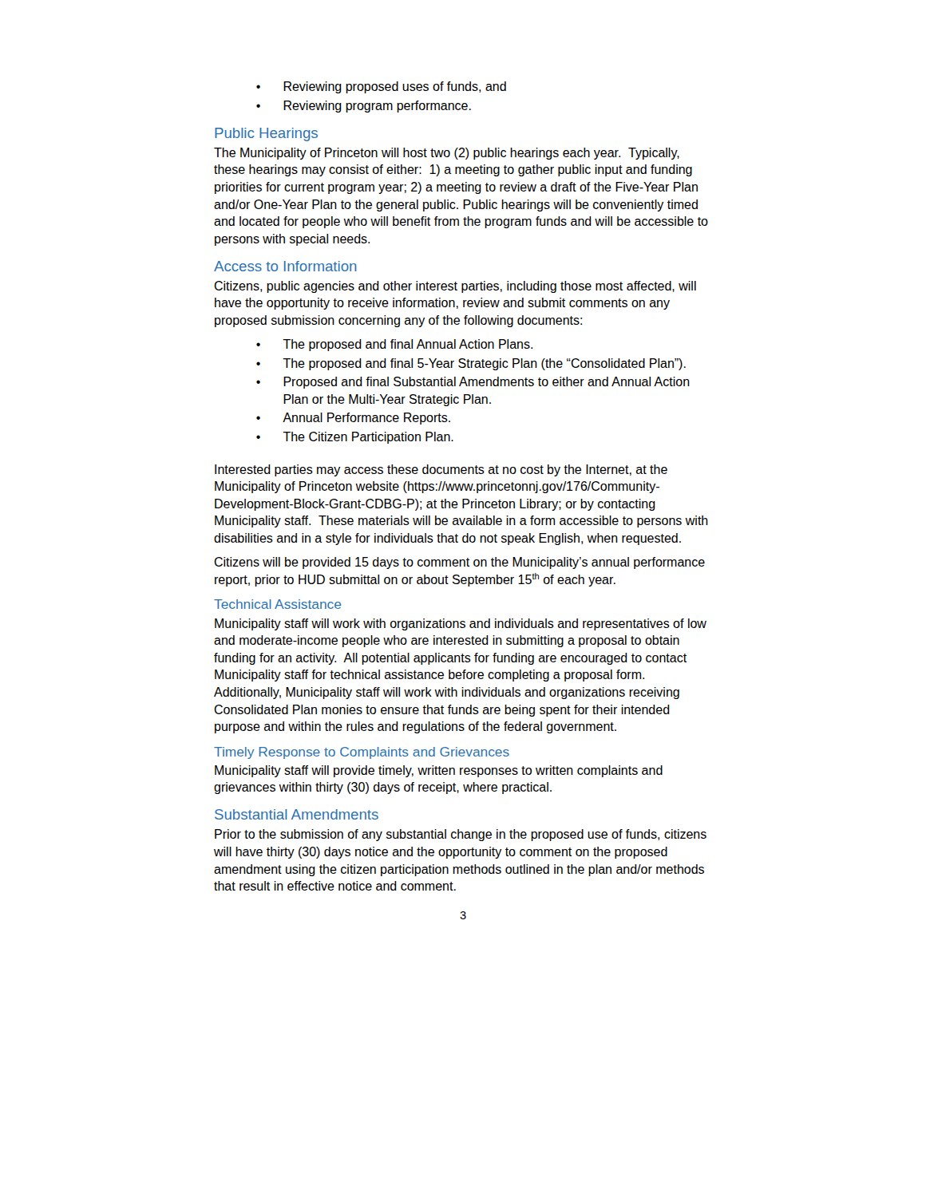Reviewing proposed uses of funds, and
Reviewing program performance.
Public Hearings
The Municipality of Princeton will host two (2) public hearings each year. Typically, these hearings may consist of either: 1) a meeting to gather public input and funding priorities for current program year; 2) a meeting to review a draft of the Five-Year Plan and/or One-Year Plan to the general public. Public hearings will be conveniently timed and located for people who will benefit from the program funds and will be accessible to persons with special needs.
Access to Information
Citizens, public agencies and other interest parties, including those most affected, will have the opportunity to receive information, review and submit comments on any proposed submission concerning any of the following documents:
The proposed and final Annual Action Plans.
The proposed and final 5-Year Strategic Plan (the “Consolidated Plan”).
Proposed and final Substantial Amendments to either and Annual Action Plan or the Multi-Year Strategic Plan.
Annual Performance Reports.
The Citizen Participation Plan.
Interested parties may access these documents at no cost by the Internet, at the Municipality of Princeton website (https://www.princetonnj.gov/176/Community-Development-Block-Grant-CDBG-P); at the Princeton Library; or by contacting Municipality staff. These materials will be available in a form accessible to persons with disabilities and in a style for individuals that do not speak English, when requested.
Citizens will be provided 15 days to comment on the Municipality’s annual performance report, prior to HUD submittal on or about September 15th of each year.
Technical Assistance
Municipality staff will work with organizations and individuals and representatives of low and moderate-income people who are interested in submitting a proposal to obtain funding for an activity. All potential applicants for funding are encouraged to contact Municipality staff for technical assistance before completing a proposal form. Additionally, Municipality staff will work with individuals and organizations receiving Consolidated Plan monies to ensure that funds are being spent for their intended purpose and within the rules and regulations of the federal government.
Timely Response to Complaints and Grievances
Municipality staff will provide timely, written responses to written complaints and grievances within thirty (30) days of receipt, where practical.
Substantial Amendments
Prior to the submission of any substantial change in the proposed use of funds, citizens will have thirty (30) days notice and the opportunity to comment on the proposed amendment using the citizen participation methods outlined in the plan and/or methods that result in effective notice and comment.
3